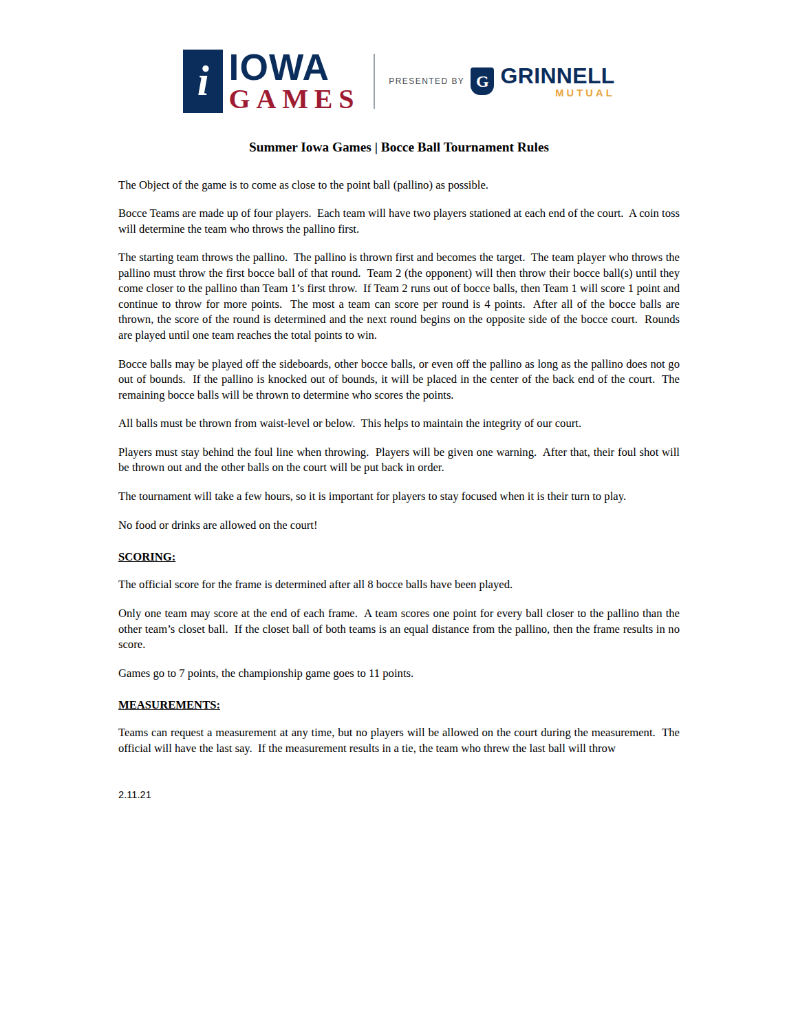i
IOWA GAMES
Presented by
G
GRINNELL MUTUAL
Summer Iowa Games | Bocce Ball Tournament Rules
The Object of the game is to come as close to the point ball (pallino) as possible.
Bocce Teams are made up of four players. Each team will have two players stationed at each end of the court. A coin toss will determine the team who throws the pallino first.
The starting team throws the pallino. The pallino is thrown first and becomes the target. The team player who throws the pallino must throw the first bocce ball of that round. Team 2 (the opponent) will then throw their bocce ball(s) until they come closer to the pallino than Team 1’s first throw. If Team 2 runs out of bocce balls, then Team 1 will score 1 point and continue to throw for more points. The most a team can score per round is 4 points. After all of the bocce balls are thrown, the score of the round is determined and the next round begins on the opposite side of the bocce court. Rounds are played until one team reaches the total points to win.
Bocce balls may be played off the sideboards, other bocce balls, or even off the pallino as long as the pallino does not go out of bounds. If the pallino is knocked out of bounds, it will be placed in the center of the back end of the court. The remaining bocce balls will be thrown to determine who scores the points.
All balls must be thrown from waist-level or below. This helps to maintain the integrity of our court.
Players must stay behind the foul line when throwing. Players will be given one warning. After that, their foul shot will be thrown out and the other balls on the court will be put back in order.
The tournament will take a few hours, so it is important for players to stay focused when it is their turn to play.
No food or drinks are allowed on the court!
SCORING:
The official score for the frame is determined after all 8 bocce balls have been played.
Only one team may score at the end of each frame. A team scores one point for every ball closer to the pallino than the other team’s closet ball. If the closet ball of both teams is an equal distance from the pallino, then the frame results in no score.
Games go to 7 points, the championship game goes to 11 points.
MEASUREMENTS:
Teams can request a measurement at any time, but no players will be allowed on the court during the measurement. The official will have the last say. If the measurement results in a tie, the team who threw the last ball will throw
2.11.21